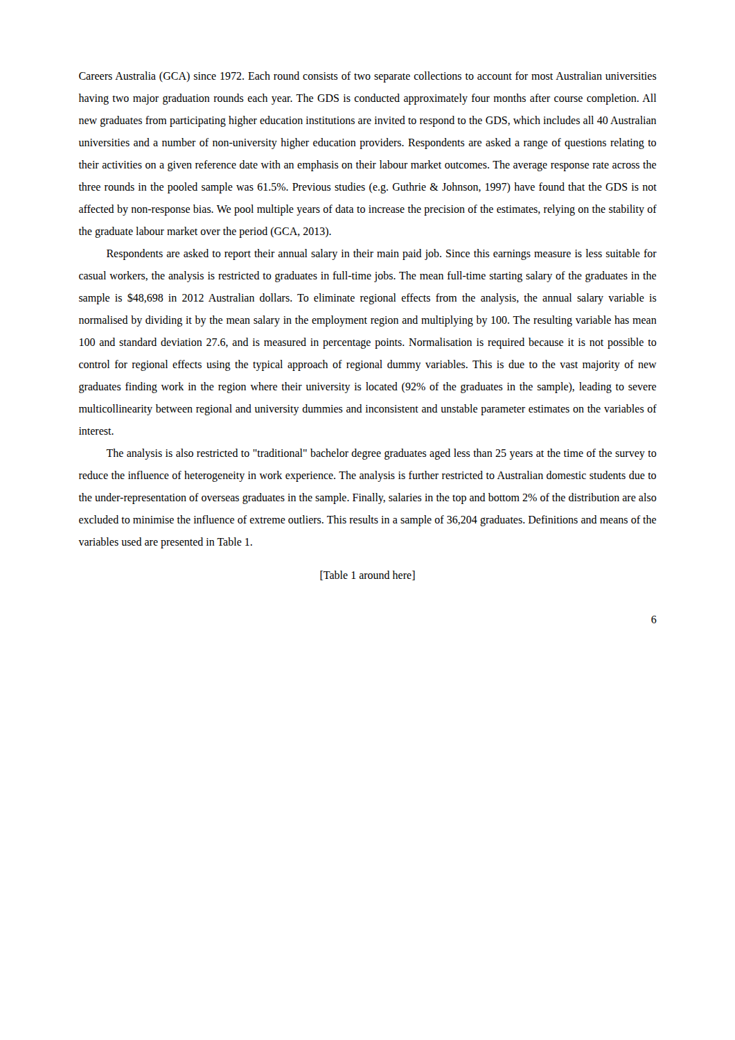Careers Australia (GCA) since 1972. Each round consists of two separate collections to account for most Australian universities having two major graduation rounds each year. The GDS is conducted approximately four months after course completion. All new graduates from participating higher education institutions are invited to respond to the GDS, which includes all 40 Australian universities and a number of non-university higher education providers. Respondents are asked a range of questions relating to their activities on a given reference date with an emphasis on their labour market outcomes. The average response rate across the three rounds in the pooled sample was 61.5%. Previous studies (e.g. Guthrie & Johnson, 1997) have found that the GDS is not affected by non-response bias. We pool multiple years of data to increase the precision of the estimates, relying on the stability of the graduate labour market over the period (GCA, 2013).
Respondents are asked to report their annual salary in their main paid job. Since this earnings measure is less suitable for casual workers, the analysis is restricted to graduates in full-time jobs. The mean full-time starting salary of the graduates in the sample is $48,698 in 2012 Australian dollars. To eliminate regional effects from the analysis, the annual salary variable is normalised by dividing it by the mean salary in the employment region and multiplying by 100. The resulting variable has mean 100 and standard deviation 27.6, and is measured in percentage points. Normalisation is required because it is not possible to control for regional effects using the typical approach of regional dummy variables. This is due to the vast majority of new graduates finding work in the region where their university is located (92% of the graduates in the sample), leading to severe multicollinearity between regional and university dummies and inconsistent and unstable parameter estimates on the variables of interest.
The analysis is also restricted to "traditional" bachelor degree graduates aged less than 25 years at the time of the survey to reduce the influence of heterogeneity in work experience. The analysis is further restricted to Australian domestic students due to the under-representation of overseas graduates in the sample. Finally, salaries in the top and bottom 2% of the distribution are also excluded to minimise the influence of extreme outliers. This results in a sample of 36,204 graduates. Definitions and means of the variables used are presented in Table 1.
[Table 1 around here]
6